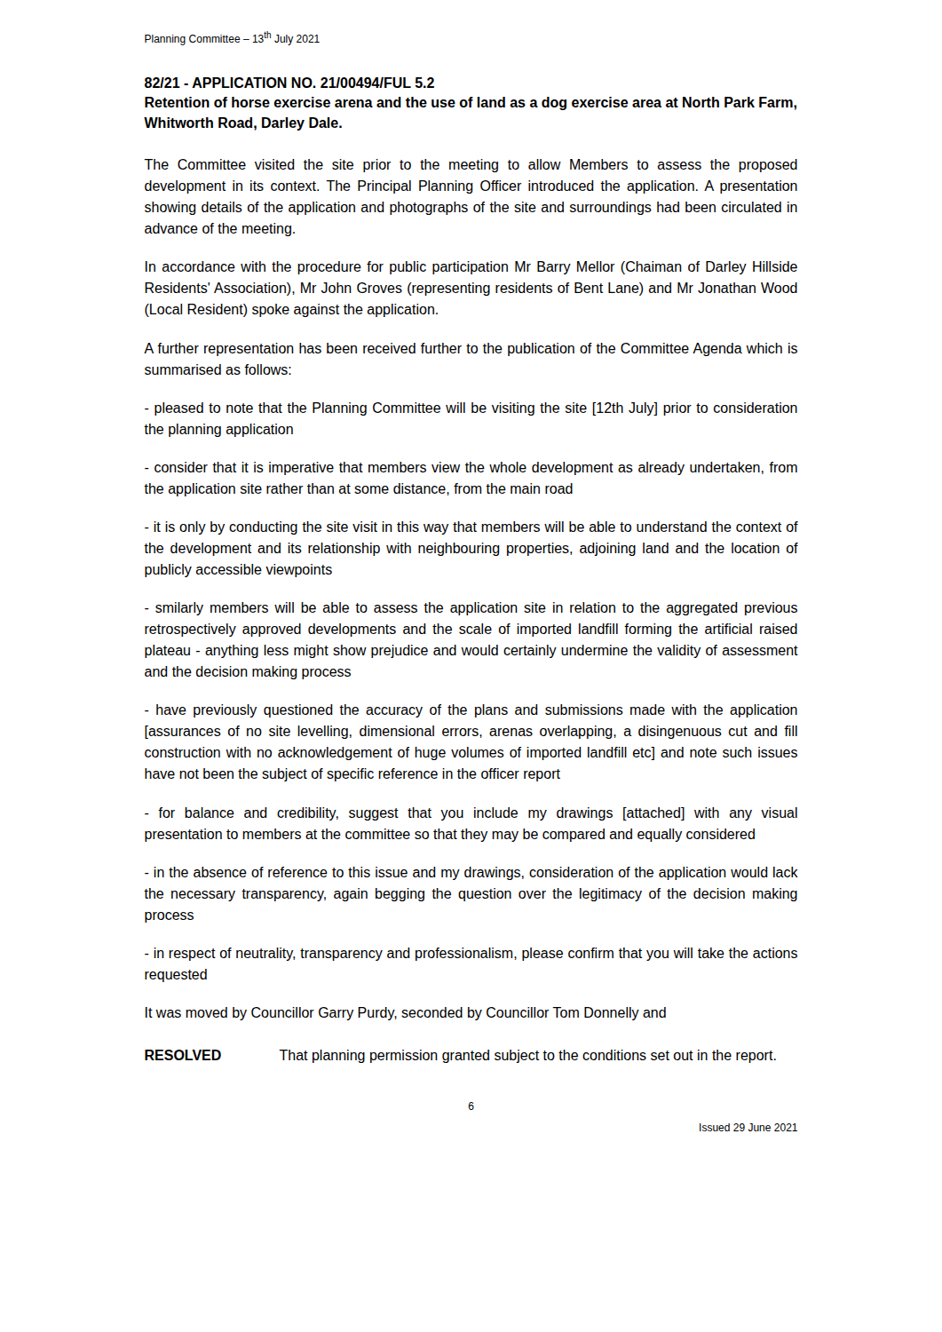Planning Committee – 13th July 2021
82/21 - APPLICATION NO. 21/00494/FUL 5.2
Retention of horse exercise arena and the use of land as a dog exercise area at North Park Farm, Whitworth Road, Darley Dale.
The Committee visited the site prior to the meeting to allow Members to assess the proposed development in its context. The Principal Planning Officer introduced the application. A presentation showing details of the application and photographs of the site and surroundings had been circulated in advance of the meeting.
In accordance with the procedure for public participation Mr Barry Mellor (Chaiman of Darley Hillside Residents' Association), Mr John Groves (representing residents of Bent Lane) and Mr Jonathan Wood (Local Resident) spoke against the application.
A further representation has been received further to the publication of the Committee Agenda which is summarised as follows:
pleased to note that the Planning Committee will be visiting the site [12th July] prior to consideration the planning application
consider that it is imperative that members view the whole development as already undertaken, from the application site rather than at some distance, from the main road
it is only by conducting the site visit in this way that members will be able to understand the context of the development and its relationship with neighbouring properties, adjoining land and the location of publicly accessible viewpoints
smilarly members will be able to assess the application site in relation to the aggregated previous retrospectively approved developments and the scale of imported landfill forming the artificial raised plateau - anything less might show prejudice and would certainly undermine the validity of assessment and the decision making process
have previously questioned the accuracy of the plans and submissions made with the application [assurances of no site levelling, dimensional errors, arenas overlapping, a disingenuous cut and fill construction with no acknowledgement of huge volumes of imported landfill etc] and note such issues have not been the subject of specific reference in the officer report
for balance and credibility, suggest that you include my drawings [attached] with any visual presentation to members at the committee so that they may be compared and equally considered
in the absence of reference to this issue and my drawings, consideration of the application would lack the necessary transparency, again begging the question over the legitimacy of the decision making process
in respect of neutrality, transparency and professionalism, please confirm that you will take the actions requested
It was moved by Councillor Garry Purdy, seconded by Councillor Tom Donnelly and
RESOLVED
That planning permission granted subject to the conditions set out in the report.
6
Issued 29 June 2021